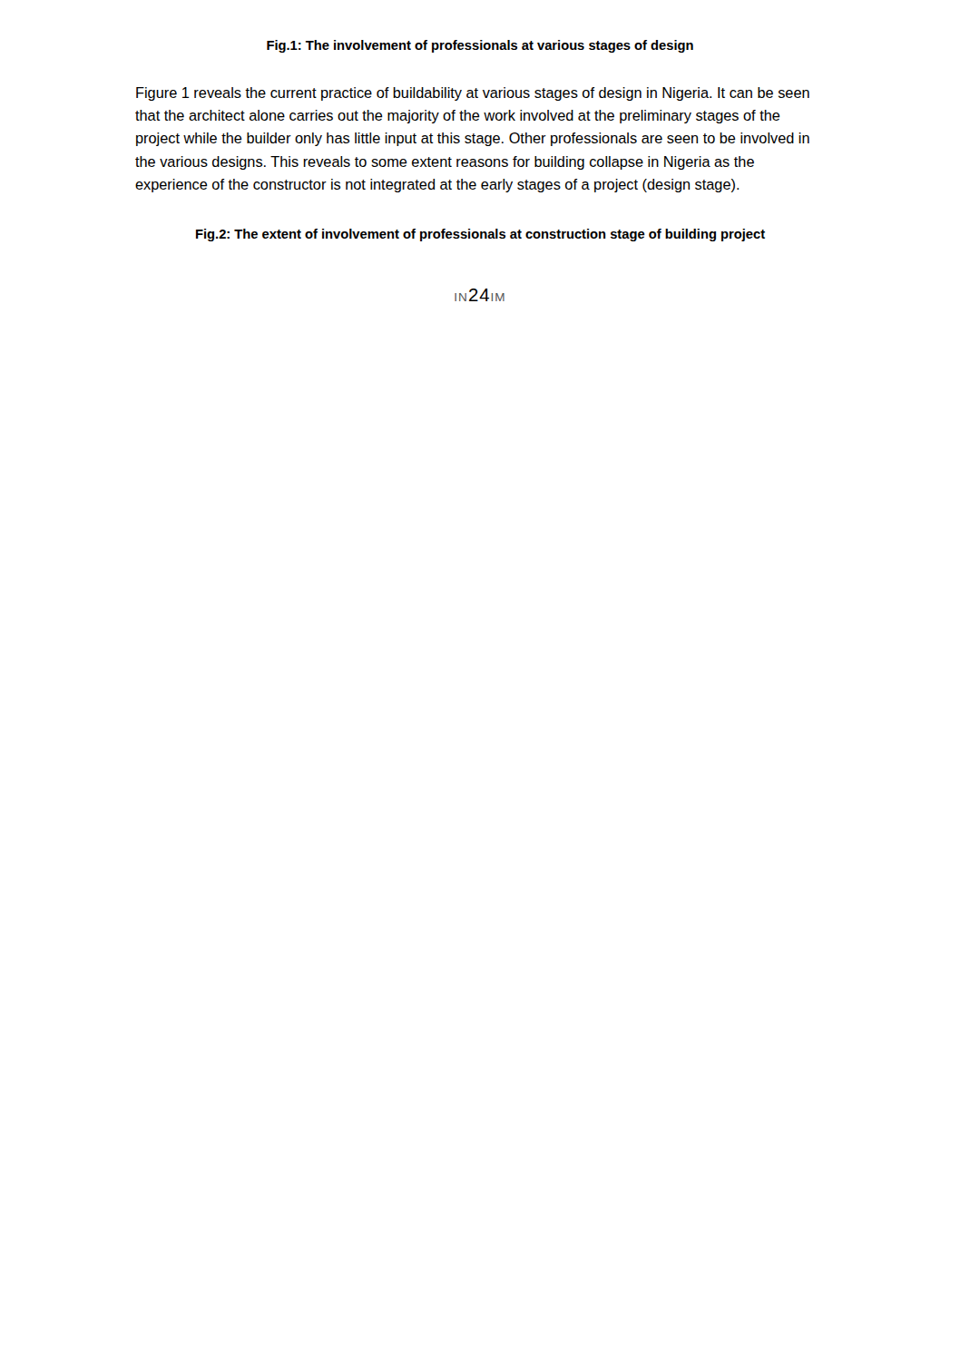Fig.1: The involvement of professionals at various stages of design
Figure 1 reveals the current practice of buildability at various stages of design in Nigeria. It can be seen that the architect alone carries out the majority of the work involved at the preliminary stages of the project while the builder only has little input at this stage. Other professionals are seen to be involved in the various designs. This reveals to some extent reasons for building collapse in Nigeria as the experience of the constructor is not integrated at the early stages of a project (design stage).
Fig.2: The extent of involvement of professionals at construction stage of building project
IN24 IM